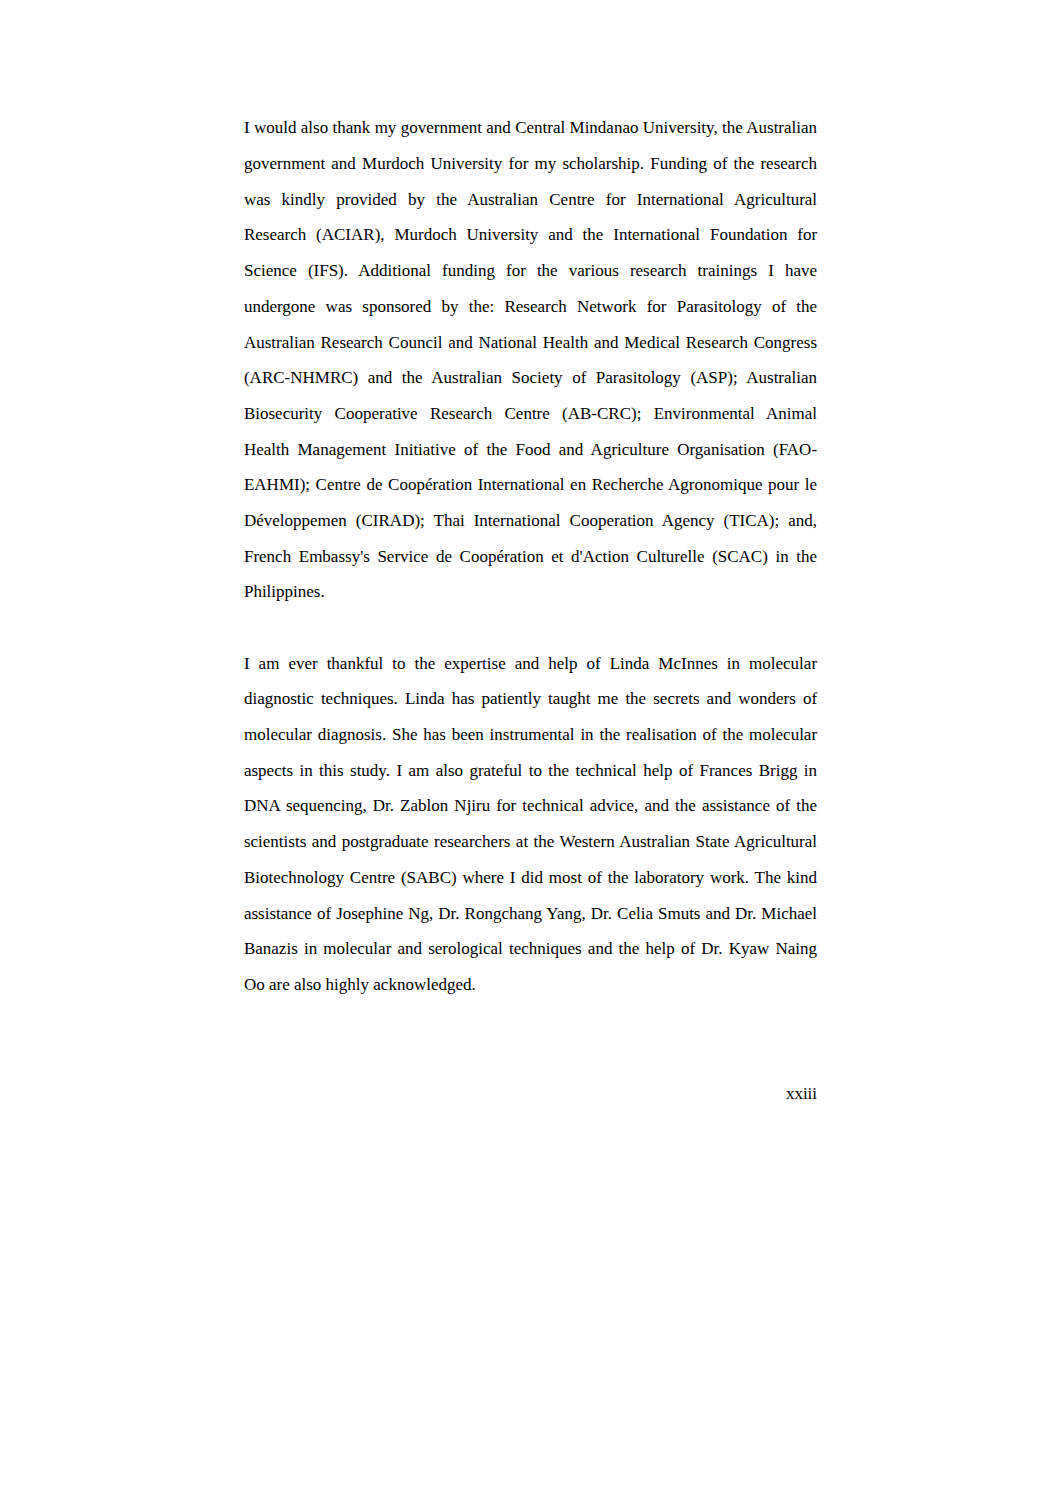I would also thank my government and Central Mindanao University, the Australian government and Murdoch University for my scholarship. Funding of the research was kindly provided by the Australian Centre for International Agricultural Research (ACIAR), Murdoch University and the International Foundation for Science (IFS). Additional funding for the various research trainings I have undergone was sponsored by the: Research Network for Parasitology of the Australian Research Council and National Health and Medical Research Congress (ARC-NHMRC) and the Australian Society of Parasitology (ASP); Australian Biosecurity Cooperative Research Centre (AB-CRC); Environmental Animal Health Management Initiative of the Food and Agriculture Organisation (FAO-EAHMI); Centre de Coopération International en Recherche Agronomique pour le Développemen (CIRAD); Thai International Cooperation Agency (TICA); and, French Embassy's Service de Coopération et d'Action Culturelle (SCAC) in the Philippines.
I am ever thankful to the expertise and help of Linda McInnes in molecular diagnostic techniques. Linda has patiently taught me the secrets and wonders of molecular diagnosis. She has been instrumental in the realisation of the molecular aspects in this study. I am also grateful to the technical help of Frances Brigg in DNA sequencing, Dr. Zablon Njiru for technical advice, and the assistance of the scientists and postgraduate researchers at the Western Australian State Agricultural Biotechnology Centre (SABC) where I did most of the laboratory work. The kind assistance of Josephine Ng, Dr. Rongchang Yang, Dr. Celia Smuts and Dr. Michael Banazis in molecular and serological techniques and the help of Dr. Kyaw Naing Oo are also highly acknowledged.
xxiii